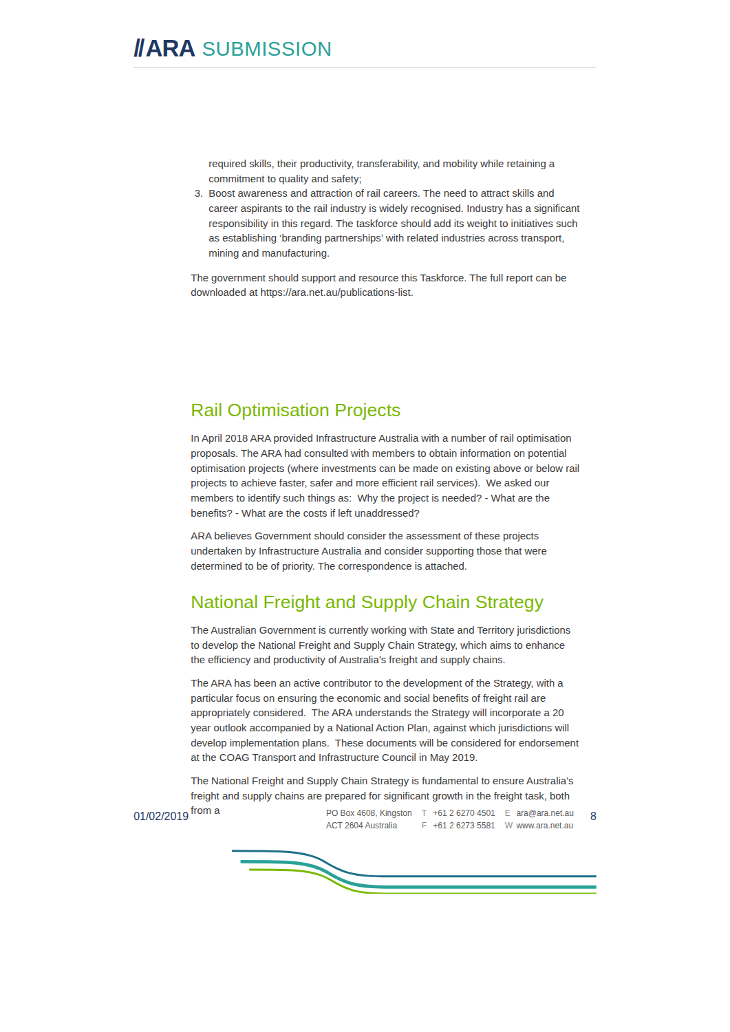//ARA
SUBMISSION
required skills, their productivity, transferability, and mobility while retaining a commitment to quality and safety;
3. Boost awareness and attraction of rail careers. The need to attract skills and career aspirants to the rail industry is widely recognised. Industry has a significant responsibility in this regard. The taskforce should add its weight to initiatives such as establishing ‘branding partnerships’ with related industries across transport, mining and manufacturing.
The government should support and resource this Taskforce. The full report can be downloaded at https://ara.net.au/publications-list.
Rail Optimisation Projects
In April 2018 ARA provided Infrastructure Australia with a number of rail optimisation proposals. The ARA had consulted with members to obtain information on potential optimisation projects (where investments can be made on existing above or below rail projects to achieve faster, safer and more efficient rail services). We asked our members to identify such things as: Why the project is needed? - What are the benefits? - What are the costs if left unaddressed?
ARA believes Government should consider the assessment of these projects undertaken by Infrastructure Australia and consider supporting those that were determined to be of priority. The correspondence is attached.
National Freight and Supply Chain Strategy
The Australian Government is currently working with State and Territory jurisdictions to develop the National Freight and Supply Chain Strategy, which aims to enhance the efficiency and productivity of Australia’s freight and supply chains.
The ARA has been an active contributor to the development of the Strategy, with a particular focus on ensuring the economic and social benefits of freight rail are appropriately considered. The ARA understands the Strategy will incorporate a 20 year outlook accompanied by a National Action Plan, against which jurisdictions will develop implementation plans. These documents will be considered for endorsement at the COAG Transport and Infrastructure Council in May 2019.
The National Freight and Supply Chain Strategy is fundamental to ensure Australia’s freight and supply chains are prepared for significant growth in the freight task, both from a
01/02/2019
PO Box 4608, Kingston
ACT 2604 Australia
T +61 2 6270 4501
F +61 2 6273 5581
E ara@ara.net.au
W www.ara.net.au
8